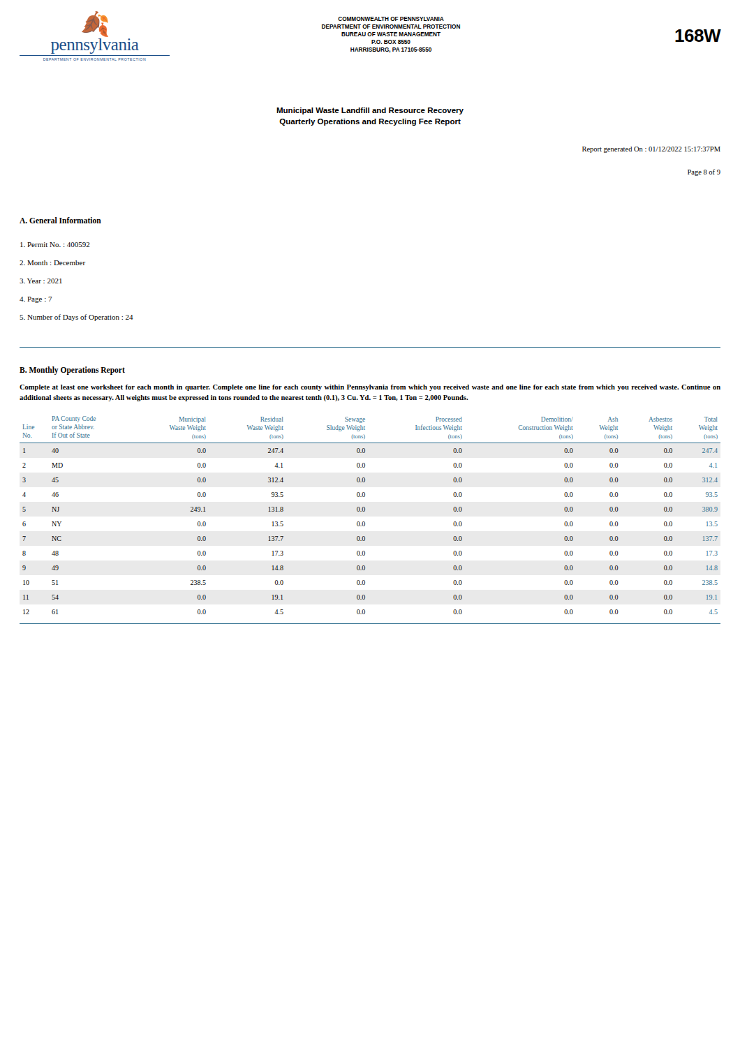🍂
pennsylvania
DEPARTMENT OF ENVIRONMENTAL PROTECTION
COMMONWEALTH OF PENNSYLVANIA
DEPARTMENT OF ENVIRONMENTAL PROTECTION
BUREAU OF WASTE MANAGEMENT
P.O. BOX 8550
HARRISBURG, PA 17105-8550
168W
Municipal Waste Landfill and Resource Recovery
Quarterly Operations and Recycling Fee Report
Report generated On : 01/12/2022 15:17:37PM
Page 8 of 9
A. General Information
1. Permit No. : 400592
2. Month : December
3. Year : 2021
4. Page : 7
5. Number of Days of Operation : 24
B. Monthly Operations Report
Complete at least one worksheet for each month in quarter. Complete one line for each county within Pennsylvania from which you received waste and one line for each state from which you received waste. Continue on additional sheets as necessary. All weights must be expressed in tons rounded to the nearest tenth (0.1), 3 Cu. Yd. = 1 Ton, 1 Ton = 2,000 Pounds.
| Line No. | PA County Code or State Abbrev. If Out of State | Municipal Waste Weight (tons) | Residual Waste Weight (tons) | Sewage Sludge Weight (tons) | Processed Infectious Weight (tons) | Demolition/ Construction Weight (tons) | Ash Weight (tons) | Asbestos Weight (tons) | Total Weight (tons) |
| --- | --- | --- | --- | --- | --- | --- | --- | --- | --- |
| 1 | 40 | 0.0 | 247.4 | 0.0 | 0.0 | 0.0 | 0.0 | 0.0 | 247.4 |
| 2 | MD | 0.0 | 4.1 | 0.0 | 0.0 | 0.0 | 0.0 | 0.0 | 4.1 |
| 3 | 45 | 0.0 | 312.4 | 0.0 | 0.0 | 0.0 | 0.0 | 0.0 | 312.4 |
| 4 | 46 | 0.0 | 93.5 | 0.0 | 0.0 | 0.0 | 0.0 | 0.0 | 93.5 |
| 5 | NJ | 249.1 | 131.8 | 0.0 | 0.0 | 0.0 | 0.0 | 0.0 | 380.9 |
| 6 | NY | 0.0 | 13.5 | 0.0 | 0.0 | 0.0 | 0.0 | 0.0 | 13.5 |
| 7 | NC | 0.0 | 137.7 | 0.0 | 0.0 | 0.0 | 0.0 | 0.0 | 137.7 |
| 8 | 48 | 0.0 | 17.3 | 0.0 | 0.0 | 0.0 | 0.0 | 0.0 | 17.3 |
| 9 | 49 | 0.0 | 14.8 | 0.0 | 0.0 | 0.0 | 0.0 | 0.0 | 14.8 |
| 10 | 51 | 238.5 | 0.0 | 0.0 | 0.0 | 0.0 | 0.0 | 0.0 | 238.5 |
| 11 | 54 | 0.0 | 19.1 | 0.0 | 0.0 | 0.0 | 0.0 | 0.0 | 19.1 |
| 12 | 61 | 0.0 | 4.5 | 0.0 | 0.0 | 0.0 | 0.0 | 0.0 | 4.5 |